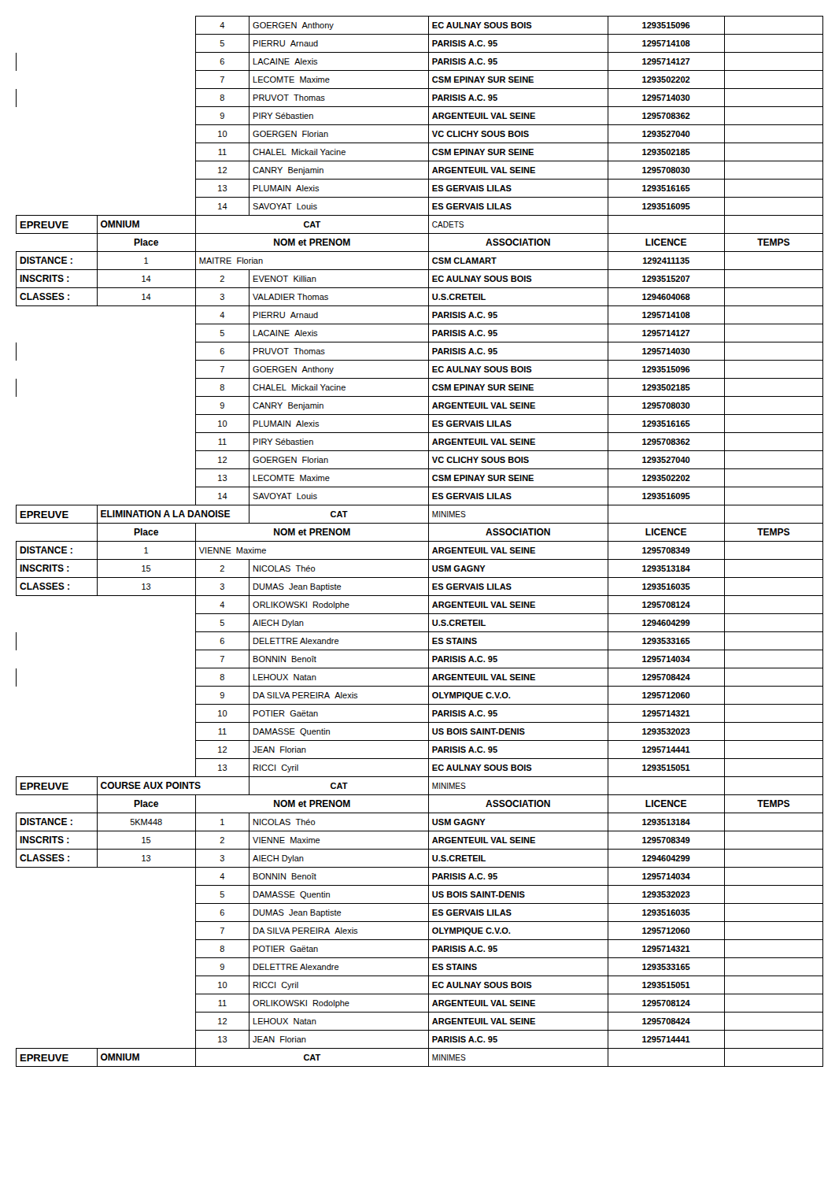| | | 4 | GOERGEN Anthony | EC AULNAY SOUS BOIS | 1293515096 | |
| | | 5 | PIERRU Arnaud | PARISIS A.C. 95 | 1295714108 | |
| | | 6 | LACAINE Alexis | PARISIS A.C. 95 | 1295714127 | |
| | | 7 | LECOMTE Maxime | CSM EPINAY SUR SEINE | 1293502202 | |
| | | 8 | PRUVOT Thomas | PARISIS A.C. 95 | 1295714030 | |
| | | 9 | PIRY Sébastien | ARGENTEUIL VAL SEINE | 1295708362 | |
| | | 10 | GOERGEN Florian | VC CLICHY SOUS BOIS | 1293527040 | |
| | | 11 | CHALEL Mickail Yacine | CSM EPINAY SUR SEINE | 1293502185 | |
| | | 12 | CANRY Benjamin | ARGENTEUIL VAL SEINE | 1295708030 | |
| | | 13 | PLUMAIN Alexis | ES GERVAIS LILAS | 1293516165 | |
| | | 14 | SAVOYAT Louis | ES GERVAIS LILAS | 1293516095 | |
| EPREUVE | OMNIUM | CAT | CADETS | | |
| | Place | NOM et PRENOM | ASSOCIATION | LICENCE | TEMPS |
| DISTANCE : | 1 | MAITRE Florian | CSM CLAMART | 1292411135 | |
| INSCRITS : | 14 | 2 | EVENOT Killian | EC AULNAY SOUS BOIS | 1293515207 | |
| CLASSES : | 14 | 3 | VALADIER Thomas | U.S.CRETEIL | 1294604068 | |
| | | 4 | PIERRU Arnaud | PARISIS A.C. 95 | 1295714108 | |
| | | 5 | LACAINE Alexis | PARISIS A.C. 95 | 1295714127 | |
| | | 6 | PRUVOT Thomas | PARISIS A.C. 95 | 1295714030 | |
| | | 7 | GOERGEN Anthony | EC AULNAY SOUS BOIS | 1293515096 | |
| | | 8 | CHALEL Mickail Yacine | CSM EPINAY SUR SEINE | 1293502185 | |
| | | 9 | CANRY Benjamin | ARGENTEUIL VAL SEINE | 1295708030 | |
| | | 10 | PLUMAIN Alexis | ES GERVAIS LILAS | 1293516165 | |
| | | 11 | PIRY Sébastien | ARGENTEUIL VAL SEINE | 1295708362 | |
| | | 12 | GOERGEN Florian | VC CLICHY SOUS BOIS | 1293527040 | |
| | | 13 | LECOMTE Maxime | CSM EPINAY SUR SEINE | 1293502202 | |
| | | 14 | SAVOYAT Louis | ES GERVAIS LILAS | 1293516095 | |
| EPREUVE | ELIMINATION A LA DANOISE | CAT | MINIMES | | |
| | Place | NOM et PRENOM | ASSOCIATION | LICENCE | TEMPS |
| DISTANCE : | 1 | VIENNE Maxime | ARGENTEUIL VAL SEINE | 1295708349 | |
| INSCRITS : | 15 | 2 | NICOLAS Théo | USM GAGNY | 1293513184 | |
| CLASSES : | 13 | 3 | DUMAS Jean Baptiste | ES GERVAIS LILAS | 1293516035 | |
| | | 4 | ORLIKOWSKI Rodolphe | ARGENTEUIL VAL SEINE | 1295708124 | |
| | | 5 | AIECH Dylan | U.S.CRETEIL | 1294604299 | |
| | | 6 | DELETTRE Alexandre | ES STAINS | 1293533165 | |
| | | 7 | BONNIN Benoît | PARISIS A.C. 95 | 1295714034 | |
| | | 8 | LEHOUX Natan | ARGENTEUIL VAL SEINE | 1295708424 | |
| | | 9 | DA SILVA PEREIRA Alexis | OLYMPIQUE C.V.O. | 1295712060 | |
| | | 10 | POTIER Gaëtan | PARISIS A.C. 95 | 1295714321 | |
| | | 11 | DAMASSE Quentin | US BOIS SAINT-DENIS | 1293532023 | |
| | | 12 | JEAN Florian | PARISIS A.C. 95 | 1295714441 | |
| | | 13 | RICCI Cyril | EC AULNAY SOUS BOIS | 1293515051 | |
| EPREUVE | COURSE AUX POINTS | CAT | MINIMES | | |
| | Place | NOM et PRENOM | ASSOCIATION | LICENCE | TEMPS |
| DISTANCE : | 5KM448 | 1 | NICOLAS Théo | USM GAGNY | 1293513184 | |
| INSCRITS : | 15 | 2 | VIENNE Maxime | ARGENTEUIL VAL SEINE | 1295708349 | |
| CLASSES : | 13 | 3 | AIECH Dylan | U.S.CRETEIL | 1294604299 | |
| | | 4 | BONNIN Benoît | PARISIS A.C. 95 | 1295714034 | |
| | | 5 | DAMASSE Quentin | US BOIS SAINT-DENIS | 1293532023 | |
| | | 6 | DUMAS Jean Baptiste | ES GERVAIS LILAS | 1293516035 | |
| | | 7 | DA SILVA PEREIRA Alexis | OLYMPIQUE C.V.O. | 1295712060 | |
| | | 8 | POTIER Gaëtan | PARISIS A.C. 95 | 1295714321 | |
| | | 9 | DELETTRE Alexandre | ES STAINS | 1293533165 | |
| | | 10 | RICCI Cyril | EC AULNAY SOUS BOIS | 1293515051 | |
| | | 11 | ORLIKOWSKI Rodolphe | ARGENTEUIL VAL SEINE | 1295708124 | |
| | | 12 | LEHOUX Natan | ARGENTEUIL VAL SEINE | 1295708424 | |
| | | 13 | JEAN Florian | PARISIS A.C. 95 | 1295714441 | |
| EPREUVE | OMNIUM | CAT | MINIMES | | |